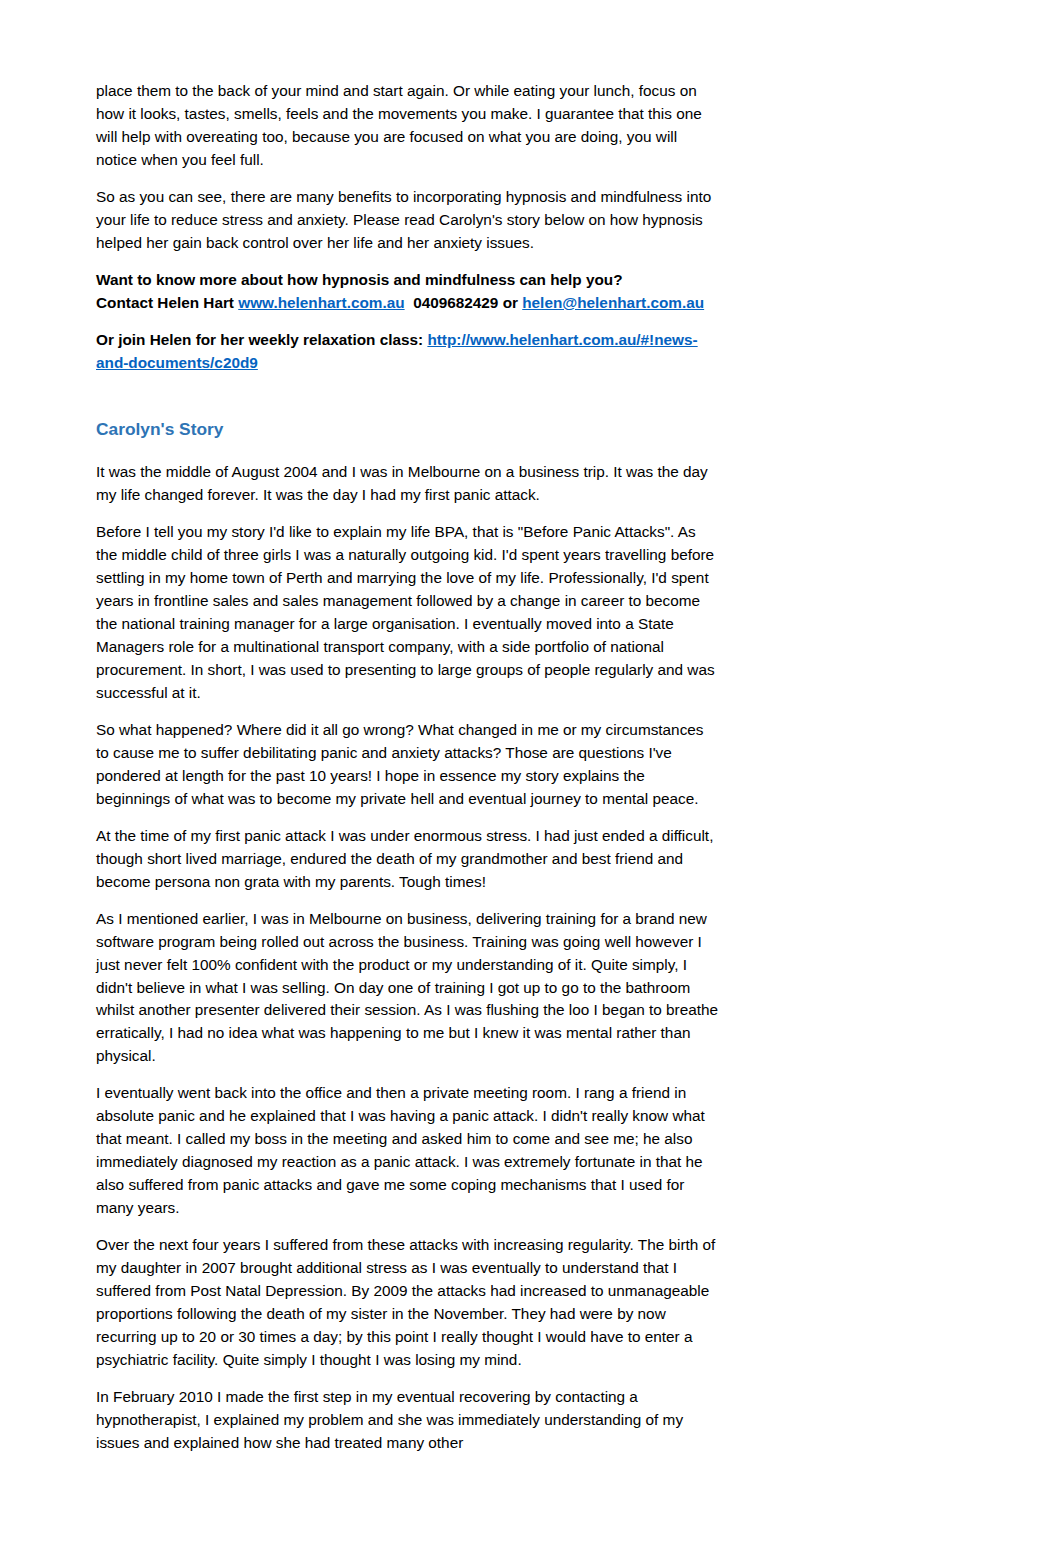place them to the back of your mind and start again. Or while eating your lunch, focus on how it looks, tastes, smells, feels and the movements you make. I guarantee that this one will help with overeating too, because you are focused on what you are doing, you will notice when you feel full.
So as you can see, there are many benefits to incorporating hypnosis and mindfulness into your life to reduce stress and anxiety. Please read Carolyn's story below on how hypnosis helped her gain back control over her life and her anxiety issues.
Want to know more about how hypnosis and mindfulness can help you?
Contact Helen Hart www.helenhart.com.au 0409682429 or helen@helenhart.com.au
Or join Helen for her weekly relaxation class: http://www.helenhart.com.au/#!news-and-documents/c20d9
Carolyn's Story
It was the middle of August 2004 and I was in Melbourne on a business trip. It was the day my life changed forever. It was the day I had my first panic attack.
Before I tell you my story I'd like to explain my life BPA, that is "Before Panic Attacks". As the middle child of three girls I was a naturally outgoing kid. I'd spent years travelling before settling in my home town of Perth and marrying the love of my life. Professionally, I'd spent years in frontline sales and sales management followed by a change in career to become the national training manager for a large organisation. I eventually moved into a State Managers role for a multinational transport company, with a side portfolio of national procurement. In short, I was used to presenting to large groups of people regularly and was successful at it.
So what happened? Where did it all go wrong? What changed in me or my circumstances to cause me to suffer debilitating panic and anxiety attacks? Those are questions I've pondered at length for the past 10 years! I hope in essence my story explains the beginnings of what was to become my private hell and eventual journey to mental peace.
At the time of my first panic attack I was under enormous stress. I had just ended a difficult, though short lived marriage, endured the death of my grandmother and best friend and become persona non grata with my parents. Tough times!
As I mentioned earlier, I was in Melbourne on business, delivering training for a brand new software program being rolled out across the business. Training was going well however I just never felt 100% confident with the product or my understanding of it. Quite simply, I didn't believe in what I was selling. On day one of training I got up to go to the bathroom whilst another presenter delivered their session. As I was flushing the loo I began to breathe erratically, I had no idea what was happening to me but I knew it was mental rather than physical.
I eventually went back into the office and then a private meeting room. I rang a friend in absolute panic and he explained that I was having a panic attack. I didn't really know what that meant. I called my boss in the meeting and asked him to come and see me; he also immediately diagnosed my reaction as a panic attack. I was extremely fortunate in that he also suffered from panic attacks and gave me some coping mechanisms that I used for many years.
Over the next four years I suffered from these attacks with increasing regularity. The birth of my daughter in 2007 brought additional stress as I was eventually to understand that I suffered from Post Natal Depression. By 2009 the attacks had increased to unmanageable proportions following the death of my sister in the November. They had were by now recurring up to 20 or 30 times a day; by this point I really thought I would have to enter a psychiatric facility. Quite simply I thought I was losing my mind.
In February 2010 I made the first step in my eventual recovering by contacting a hypnotherapist, I explained my problem and she was immediately understanding of my issues and explained how she had treated many other